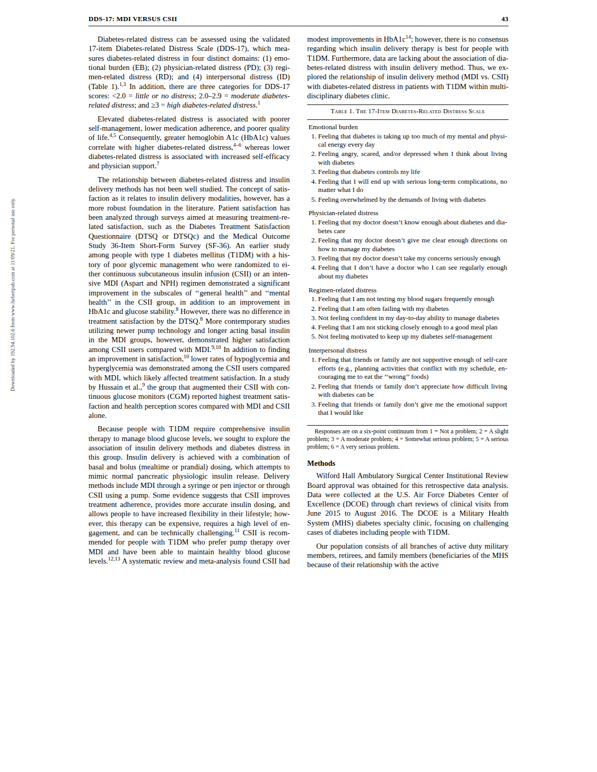Downloaded by 192.94.102.6 from www.liebertpub.com at 11/09/21. For personal use only.
DDS-17: MDI VERSUS CSII 43
Diabetes-related distress can be assessed using the validated 17-item Diabetes-related Distress Scale (DDS-17), which measures diabetes-related distress in four distinct domains: (1) emotional burden (EB); (2) physician-related distress (PD); (3) regimen-related distress (RD); and (4) interpersonal distress (ID) (Table 1).1,3 In addition, there are three categories for DDS-17 scores: <2.0 = little or no distress; 2.0–2.9 = moderate diabetes-related distress; and ≥3 = high diabetes-related distress.1
Elevated diabetes-related distress is associated with poorer self-management, lower medication adherence, and poorer quality of life.4,5 Consequently, greater hemoglobin A1c (HbA1c) values correlate with higher diabetes-related distress,4–6 whereas lower diabetes-related distress is associated with increased self-efficacy and physician support.7
The relationship between diabetes-related distress and insulin delivery methods has not been well studied. The concept of satisfaction as it relates to insulin delivery modalities, however, has a more robust foundation in the literature. Patient satisfaction has been analyzed through surveys aimed at measuring treatment-related satisfaction, such as the Diabetes Treatment Satisfaction Questionnaire (DTSQ or DTSQc) and the Medical Outcome Study 36-Item Short-Form Survey (SF-36). An earlier study among people with type 1 diabetes mellitus (T1DM) with a history of poor glycemic management who were randomized to either continuous subcutaneous insulin infusion (CSII) or an intensive MDI (Aspart and NPH) regimen demonstrated a significant improvement in the subscales of ‘‘general health’’ and ‘‘mental health’’ in the CSII group, in addition to an improvement in HbA1c and glucose stability.8 However, there was no difference in treatment satisfaction by the DTSQ.8 More contemporary studies utilizing newer pump technology and longer acting basal insulin in the MDI groups, however, demonstrated higher satisfaction among CSII users compared with MDI.9,10 In addition to finding an improvement in satisfaction,10 lower rates of hypoglycemia and hyperglycemia was demonstrated among the CSII users compared with MDI, which likely affected treatment satisfaction. In a study by Hussain et al.,9 the group that augmented their CSII with continuous glucose monitors (CGM) reported highest treatment satisfaction and health perception scores compared with MDI and CSII alone.
Because people with T1DM require comprehensive insulin therapy to manage blood glucose levels, we sought to explore the association of insulin delivery methods and diabetes distress in this group. Insulin delivery is achieved with a combination of basal and bolus (mealtime or prandial) dosing, which attempts to mimic normal pancreatic physiologic insulin release. Delivery methods include MDI through a syringe or pen injector or through CSII using a pump. Some evidence suggests that CSII improves treatment adherence, provides more accurate insulin dosing, and allows people to have increased flexibility in their lifestyle; however, this therapy can be expensive, requires a high level of engagement, and can be technically challenging.11 CSII is recommended for people with T1DM who prefer pump therapy over MDI and have been able to maintain healthy blood glucose levels.12,13 A systematic review and meta-analysis found CSII had modest improvements in HbA1c14; however, there is no consensus regarding which insulin delivery therapy is best for people with T1DM. Furthermore, data are lacking about the association of diabetes-related distress with insulin delivery method. Thus, we explored the relationship of insulin delivery method (MDI vs. CSII) with diabetes-related distress in patients with T1DM within multidisciplinary diabetes clinic.
Table 1. The 17-Item Diabetes-Related Distress Scale
| Emotional burden Feeling that diabetes is taking up too much of my mental and physical energy every day Feeling angry, scared, and/or depressed when I think about living with diabetes Feeling that diabetes controls my life Feeling that I will end up with serious long-term complications, no matter what I do Feeling overwhelmed by the demands of living with diabetes |
| Physician-related distress Feeling that my doctor doesn’t know enough about diabetes and diabetes care Feeling that my doctor doesn’t give me clear enough directions on how to manage my diabetes Feeling that my doctor doesn’t take my concerns seriously enough Feeling that I don’t have a doctor who I can see regularly enough about my diabetes |
| Regimen-related distress Feeling that I am not testing my blood sugars frequently enough Feeling that I am often failing with my diabetes Not feeling confident in my day-to-day ability to manage diabetes Feeling that I am not sticking closely enough to a good meal plan Not feeling motivated to keep up my diabetes self-management |
| Interpersonal distress Feeling that friends or family are not supportive enough of self-care efforts (e.g., planning activities that conflict with my schedule, encouraging me to eat the ‘‘wrong’’ foods) Feeling that friends or family don’t appreciate how difficult living with diabetes can be Feeling that friends or family don’t give me the emotional support that I would like |
Responses are on a six-point continuum from 1 = Not a problem; 2 = A slight problem; 3 = A moderate problem; 4 = Somewhat serious problem; 5 = A serious problem; 6 = A very serious problem.
Methods
Wilford Hall Ambulatory Surgical Center Institutional Review Board approval was obtained for this retrospective data analysis. Data were collected at the U.S. Air Force Diabetes Center of Excellence (DCOE) through chart reviews of clinical visits from June 2015 to August 2016. The DCOE is a Military Health System (MHS) diabetes specialty clinic, focusing on challenging cases of diabetes including people with T1DM.
Our population consists of all branches of active duty military members, retirees, and family members (beneficiaries of the MHS because of their relationship with the active